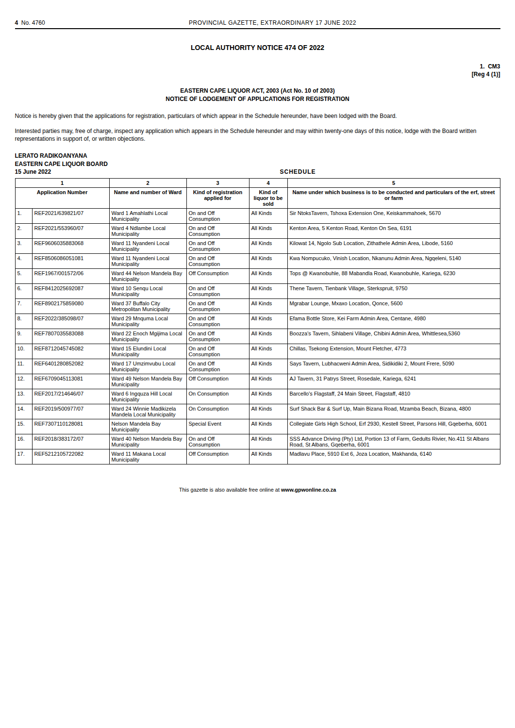4 No. 4760
PROVINCIAL GAZETTE, EXTRAORDINARY 17 JUNE 2022
LOCAL AUTHORITY NOTICE 474 OF 2022
1. CM3
[Reg 4 (1)]
EASTERN CAPE LIQUOR ACT, 2003 (Act No. 10 of 2003)
NOTICE OF LODGEMENT OF APPLICATIONS FOR REGISTRATION
Notice is hereby given that the applications for registration, particulars of which appear in the Schedule hereunder, have been lodged with the Board.
Interested parties may, free of charge, inspect any application which appears in the Schedule hereunder and may within twenty-one days of this notice, lodge with the Board written representations in support of, or written objections.
LERATO RADIKOANYANA
EASTERN CAPE LIQUOR BOARD
15 June 2022
SCHEDULE
| 1 | 2 | 3 | 4 | 5 |
| --- | --- | --- | --- | --- |
| Application Number | Name and number of Ward | Kind of registration applied for | Kind of liquor to be sold | Name under which business is to be conducted and particulars of the erf, street or farm |
| 1. | REF2021/639821/07 | Ward 1 Amahlathi Local Municipality | On and Off Consumption | All Kinds | Sir NtoksTavern, Tshoxa Extension One, Keiskammahoek, 5670 |
| 2. | REF2021/553960/07 | Ward 4 Ndlambe Local Municipality | On and Off Consumption | All Kinds | Kenton Area, 5 Kenton Road, Kenton On Sea, 6191 |
| 3. | REF9606035883068 | Ward 11 Nyandeni Local Municipality | On and Off Consumption | All Kinds | Kilowat 14, Ngolo Sub Location, Zithathele Admin Area, Libode, 5160 |
| 4. | REF8506086051081 | Ward 11 Nyandeni Local Municipality | On and Off Consumption | All Kinds | Kwa Nompucuko, Vinish Location, Nkanunu Admin Area, Ngqeleni, 5140 |
| 5. | REF1967/001572/06 | Ward 44 Nelson Mandela Bay Municipality | Off Consumption | All Kinds | Tops @ Kwanobuhle, 88 Mabandla Road, Kwanobuhle, Kariega, 6230 |
| 6. | REF8412025692087 | Ward 10 Senqu Local Municipality | On and Off Consumption | All Kinds | Thene Tavern, Tienbank Village, Sterkspruit, 9750 |
| 7. | REF8902175859080 | Ward 37 Buffalo City Metropolitan Municipality | On and Off Consumption | All Kinds | Mgrabar Lounge, Mxaxo Location, Qonce, 5600 |
| 8. | REF2022/385098/07 | Ward 29 Mnquma Local Municipality | On and Off Consumption | All Kinds | Efama Bottle Store, Kei Farm Admin Area, Centane, 4980 |
| 9. | REF7807035583088 | Ward 22 Enoch Mgijima Local Municipality | On and Off Consumption | All Kinds | Boozza's Tavern, Sihlabeni Village, Chibini Admin Area, Whittlesea,5360 |
| 10. | REF8712045745082 | Ward 15 Elundini Local Municipality | On and Off Consumption | All Kinds | Chillas, Tsekong Extension, Mount Fletcher, 4773 |
| 11. | REF6401280852082 | Ward 17 Umzimvubu Local Municipality | On and Off Consumption | All Kinds | Says Tavern, Lubhacweni Admin Area, Sidikidiki 2, Mount Frere, 5090 |
| 12. | REF6709045113081 | Ward 49 Nelson Mandela Bay Municipality | Off Consumption | All Kinds | AJ Tavern, 31 Patrys Street, Rosedale, Kariega, 6241 |
| 13. | REF2017/214646/07 | Ward 6 Ingquza Hill Local Municipality | On Consumption | All Kinds | Barcello's Flagstaff, 24 Main Street, Flagstaff, 4810 |
| 14. | REF2019/500977/07 | Ward 24 Winnie Madikizela Mandela Local Municipality | On Consumption | All Kinds | Surf Shack Bar & Surf Up, Main Bizana Road, Mzamba Beach, Bizana, 4800 |
| 15. | REF7307110128081 | Nelson Mandela Bay Municipality | Special Event | All Kinds | Collegiate Girls High School, Erf 2930, Kestell Street, Parsons Hill, Gqeberha, 6001 |
| 16. | REF2018/383172/07 | Ward 40 Nelson Mandela Bay Municipality | On and Off Consumption | All Kinds | SSS Advance Driving (Pty) Ltd, Portion 13 of Farm, Gedults Rivier, No.411 St Albans Road, St Albans, Gqeberha, 6001 |
| 17. | REF5212105722082 | Ward 11 Makana Local Municipality | Off Consumption | All Kinds | Madlavu Place, 5910 Ext 6, Joza Location, Makhanda, 6140 |
This gazette is also available free online at www.gpwonline.co.za